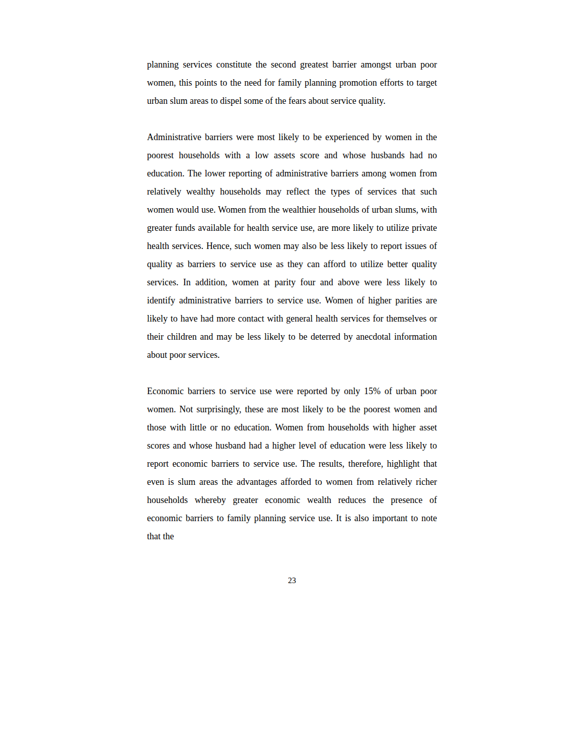planning services constitute the second greatest barrier amongst urban poor women, this points to the need for family planning promotion efforts to target urban slum areas to dispel some of the fears about service quality.
Administrative barriers were most likely to be experienced by women in the poorest households with a low assets score and whose husbands had no education. The lower reporting of administrative barriers among women from relatively wealthy households may reflect the types of services that such women would use. Women from the wealthier households of urban slums, with greater funds available for health service use, are more likely to utilize private health services. Hence, such women may also be less likely to report issues of quality as barriers to service use as they can afford to utilize better quality services. In addition, women at parity four and above were less likely to identify administrative barriers to service use. Women of higher parities are likely to have had more contact with general health services for themselves or their children and may be less likely to be deterred by anecdotal information about poor services.
Economic barriers to service use were reported by only 15% of urban poor women. Not surprisingly, these are most likely to be the poorest women and those with little or no education. Women from households with higher asset scores and whose husband had a higher level of education were less likely to report economic barriers to service use. The results, therefore, highlight that even is slum areas the advantages afforded to women from relatively richer households whereby greater economic wealth reduces the presence of economic barriers to family planning service use. It is also important to note that the
23